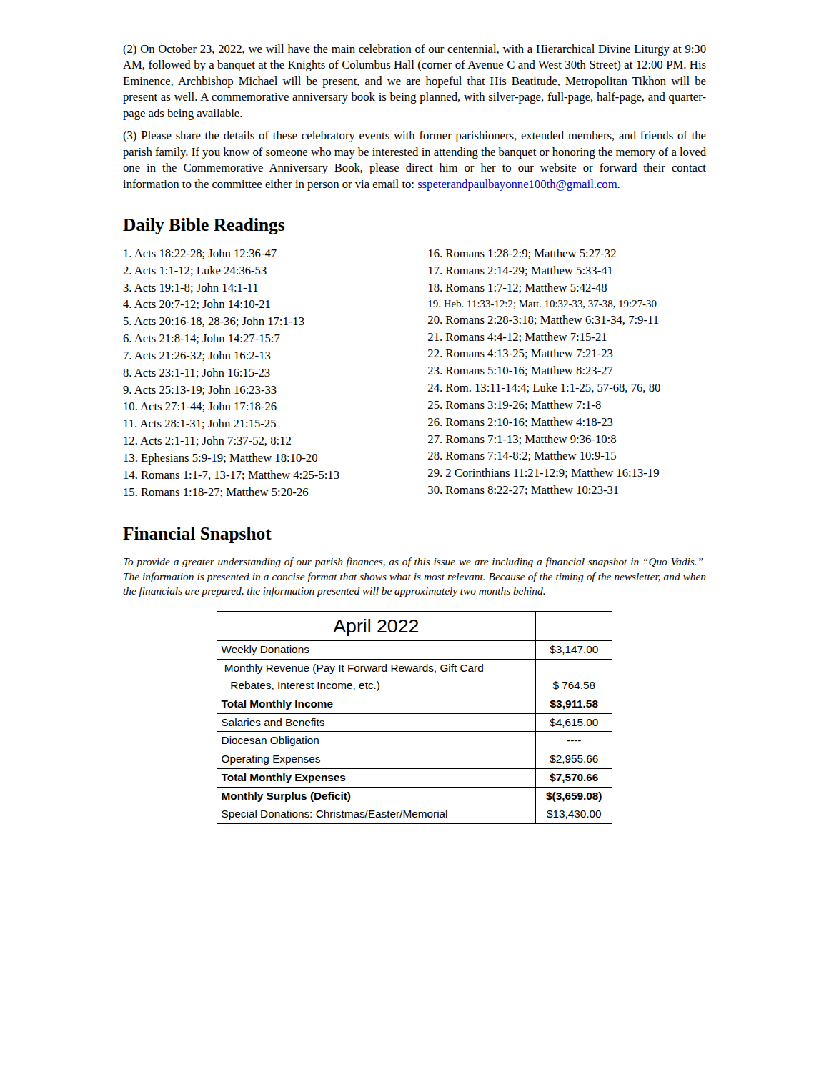(2) On October 23, 2022, we will have the main celebration of our centennial, with a Hierarchical Divine Liturgy at 9:30 AM, followed by a banquet at the Knights of Columbus Hall (corner of Avenue C and West 30th Street) at 12:00 PM. His Eminence, Archbishop Michael will be present, and we are hopeful that His Beatitude, Metropolitan Tikhon will be present as well. A commemorative anniversary book is being planned, with silver-page, full-page, half-page, and quarter-page ads being available.
(3) Please share the details of these celebratory events with former parishioners, extended members, and friends of the parish family. If you know of someone who may be interested in attending the banquet or honoring the memory of a loved one in the Commemorative Anniversary Book, please direct him or her to our website or forward their contact information to the committee either in person or via email to: sspeterandpaulbayonne100th@gmail.com.
Daily Bible Readings
1. Acts 18:22-28; John 12:36-47
2. Acts 1:1-12; Luke 24:36-53
3. Acts 19:1-8; John 14:1-11
4. Acts 20:7-12; John 14:10-21
5. Acts 20:16-18, 28-36; John 17:1-13
6. Acts 21:8-14; John 14:27-15:7
7. Acts 21:26-32; John 16:2-13
8. Acts 23:1-11; John 16:15-23
9. Acts 25:13-19; John 16:23-33
10. Acts 27:1-44; John 17:18-26
11. Acts 28:1-31; John 21:15-25
12. Acts 2:1-11; John 7:37-52, 8:12
13. Ephesians 5:9-19; Matthew 18:10-20
14. Romans 1:1-7, 13-17; Matthew 4:25-5:13
15. Romans 1:18-27; Matthew 5:20-26
16. Romans 1:28-2:9; Matthew 5:27-32
17. Romans 2:14-29; Matthew 5:33-41
18. Romans 1:7-12; Matthew 5:42-48
19. Heb. 11:33-12:2; Matt. 10:32-33, 37-38, 19:27-30
20. Romans 2:28-3:18; Matthew 6:31-34, 7:9-11
21. Romans 4:4-12; Matthew 7:15-21
22. Romans 4:13-25; Matthew 7:21-23
23. Romans 5:10-16; Matthew 8:23-27
24. Rom. 13:11-14:4; Luke 1:1-25, 57-68, 76, 80
25. Romans 3:19-26; Matthew 7:1-8
26. Romans 2:10-16; Matthew 4:18-23
27. Romans 7:1-13; Matthew 9:36-10:8
28. Romans 7:14-8:2; Matthew 10:9-15
29. 2 Corinthians 11:21-12:9; Matthew 16:13-19
30. Romans 8:22-27; Matthew 10:23-31
Financial Snapshot
To provide a greater understanding of our parish finances, as of this issue we are including a financial snapshot in “Quo Vadis.” The information is presented in a concise format that shows what is most relevant. Because of the timing of the newsletter, and when the financials are prepared, the information presented will be approximately two months behind.
| April 2022 | |
| Weekly Donations | $3,147.00 |
| Monthly Revenue (Pay It Forward Rewards, Gift Card | |
| Rebates, Interest Income, etc.) | $ 764.58 |
| Total Monthly Income | $3,911.58 |
| Salaries and Benefits | $4,615.00 |
| Diocesan Obligation | ---- |
| Operating Expenses | $2,955.66 |
| Total Monthly Expenses | $7,570.66 |
| Monthly Surplus (Deficit) | $(3,659.08) |
| Special Donations: Christmas/Easter/Memorial | $13,430.00 |